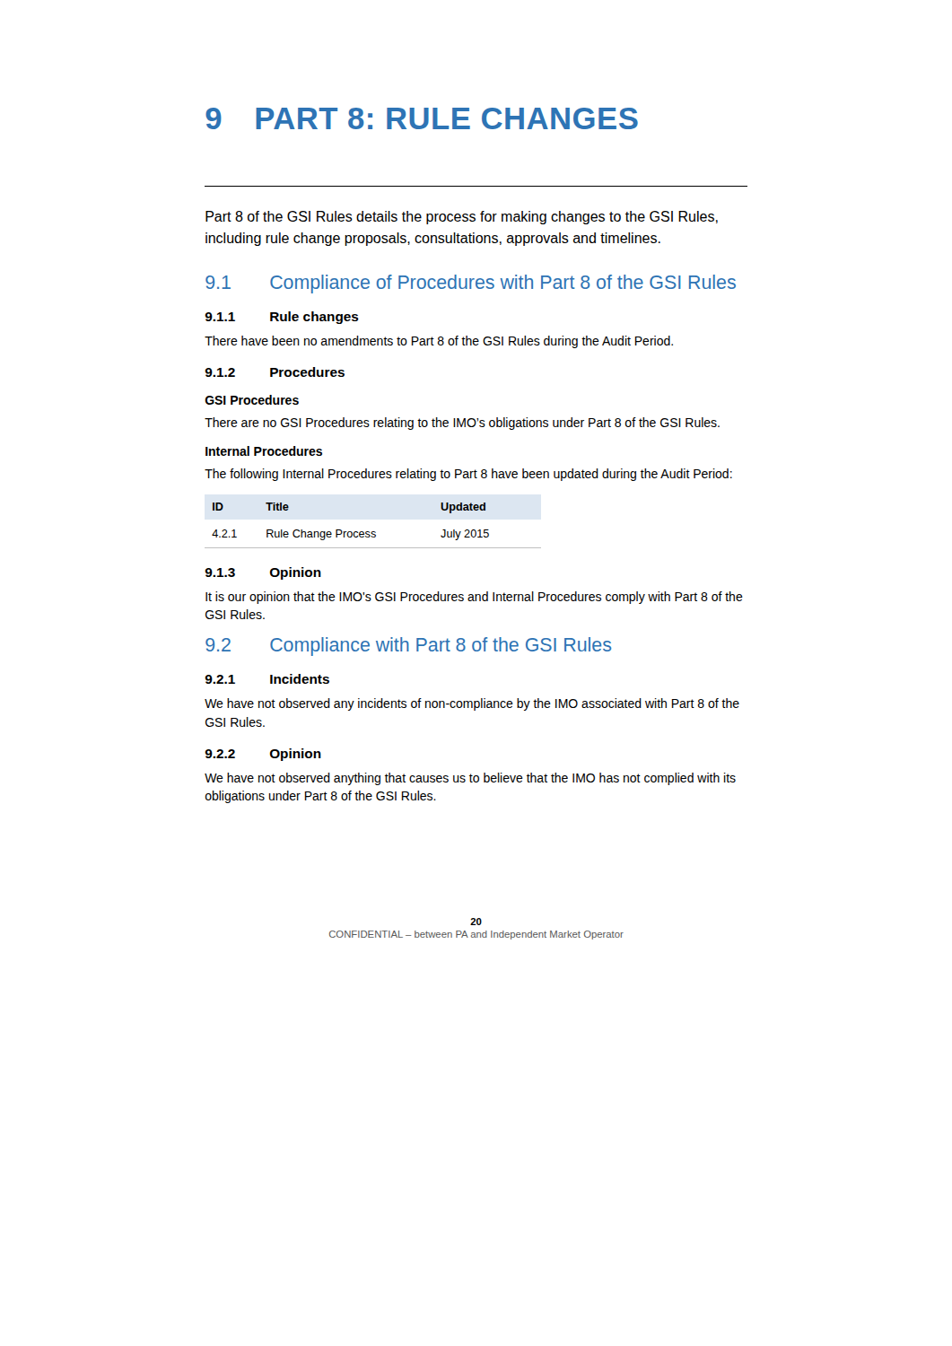9 PART 8: RULE CHANGES
Part 8 of the GSI Rules details the process for making changes to the GSI Rules, including rule change proposals, consultations, approvals and timelines.
9.1 Compliance of Procedures with Part 8 of the GSI Rules
9.1.1 Rule changes
There have been no amendments to Part 8 of the GSI Rules during the Audit Period.
9.1.2 Procedures
GSI Procedures
There are no GSI Procedures relating to the IMO’s obligations under Part 8 of the GSI Rules.
Internal Procedures
The following Internal Procedures relating to Part 8 have been updated during the Audit Period:
| ID | Title | Updated |
| --- | --- | --- |
| 4.2.1 | Rule Change Process | July 2015 |
9.1.3 Opinion
It is our opinion that the IMO's GSI Procedures and Internal Procedures comply with Part 8 of the GSI Rules.
9.2 Compliance with Part 8 of the GSI Rules
9.2.1 Incidents
We have not observed any incidents of non-compliance by the IMO associated with Part 8 of the GSI Rules.
9.2.2 Opinion
We have not observed anything that causes us to believe that the IMO has not complied with its obligations under Part 8 of the GSI Rules.
20
CONFIDENTIAL – between PA and Independent Market Operator